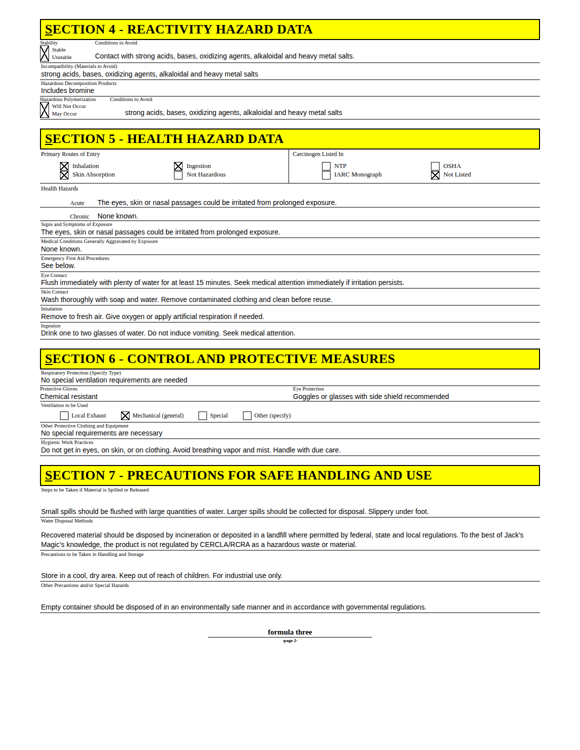SECTION 4 - REACTIVITY HAZARD DATA
Stability
Stable
Unstable
Conditions to Avoid
Contact with strong acids, bases, oxidizing agents, alkaloidal and heavy metal salts.
Incompatibility (Materials to Avoid) strong acids, bases, oxidizing agents, alkaloidal and heavy metal salts
Hazardous Decomposition Products Includes bromine
Hazardous Polymerization
Will Not Occur
May Occur
Conditions to Avoid
strong acids, bases, oxidizing agents, alkaloidal and heavy metal salts
SECTION 5 - HEALTH HAZARD DATA
Primary Routes of Entry
Inhalation
Skin Absorption
Ingestion
Not Hazardous
Carcinogen Listed In
NTP
IARC Monograph
OSHA
Not Listed
Health Hazards
Acute The eyes, skin or nasal passages could be irritated from prolonged exposure.
Chronic None known.
Signs and Symptoms of Exposure The eyes, skin or nasal passages could be irritated from prolonged exposure.
Medical Conditions Generally Aggravated by Exposure None known.
Emergency First Aid Procedures See below.
Eye Contact Flush immediately with plenty of water for at least 15 minutes. Seek medical attention immediately if irritation persists.
Skin Contact Wash thoroughly with soap and water. Remove contaminated clothing and clean before reuse.
Inhalation Remove to fresh air. Give oxygen or apply artificial respiration if needed.
Ingestion Drink one to two glasses of water. Do not induce vomiting. Seek medical attention.
SECTION 6 - CONTROL AND PROTECTIVE MEASURES
Respiratory Protection (Specify Type) No special ventilation requirements are needed
Protective Gloves Chemical resistant
Eye Protection Goggles or glasses with side shield recommended
Ventilation to be Used
Local Exhaust
Mechanical (general)
Special
Other (specify)
Other Protective Clothing and Equipment No special requirements are necessary
Hygienic Work Practices Do not get in eyes, on skin, or on clothing. Avoid breathing vapor and mist. Handle with due care.
SECTION 7 - PRECAUTIONS FOR SAFE HANDLING AND USE
Steps to be Taken if Material is Spilled or Released
Small spills should be flushed with large quantities of water. Larger spills should be collected for disposal. Slippery under foot.
Water Disposal Methods
Recovered material should be disposed by incineration or deposited in a landfill where permitted by federal, state and local regulations. To the best of Jack's Magic's knowledge, the product is not regulated by CERCLA/RCRA as a hazardous waste or material.
Precautions to be Taken in Handling and Storage
Store in a cool, dry area. Keep out of reach of children. For industrial use only.
Other Precautions and/or Special Hazards
Empty container should be disposed of in an environmentally safe manner and in accordance with governmental regulations.
formula three
-page 2-